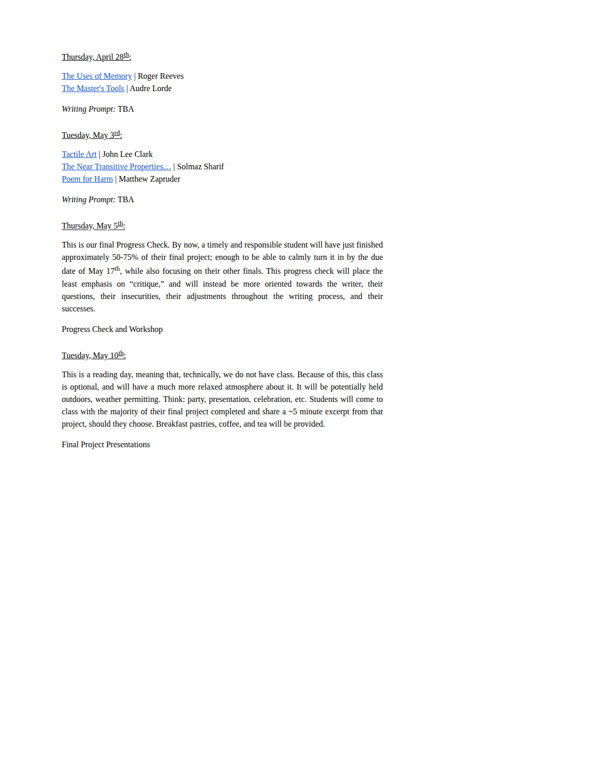Thursday, April 28th:
The Uses of Memory | Roger Reeves
The Master's Tools | Audre Lorde
Writing Prompt: TBA
Tuesday, May 3rd:
Tactile Art | John Lee Clark
The Near Transitive Properties… | Solmaz Sharif
Poem for Harm | Matthew Zapruder
Writing Prompt: TBA
Thursday, May 5th:
This is our final Progress Check. By now, a timely and responsible student will have just finished approximately 50-75% of their final project; enough to be able to calmly turn it in by the due date of May 17th, while also focusing on their other finals. This progress check will place the least emphasis on “critique,” and will instead be more oriented towards the writer, their questions, their insecurities, their adjustments throughout the writing process, and their successes.
Progress Check and Workshop
Tuesday, May 10th:
This is a reading day, meaning that, technically, we do not have class. Because of this, this class is optional, and will have a much more relaxed atmosphere about it. It will be potentially held outdoors, weather permitting. Think: party, presentation, celebration, etc. Students will come to class with the majority of their final project completed and share a ~5 minute excerpt from that project, should they choose. Breakfast pastries, coffee, and tea will be provided.
Final Project Presentations